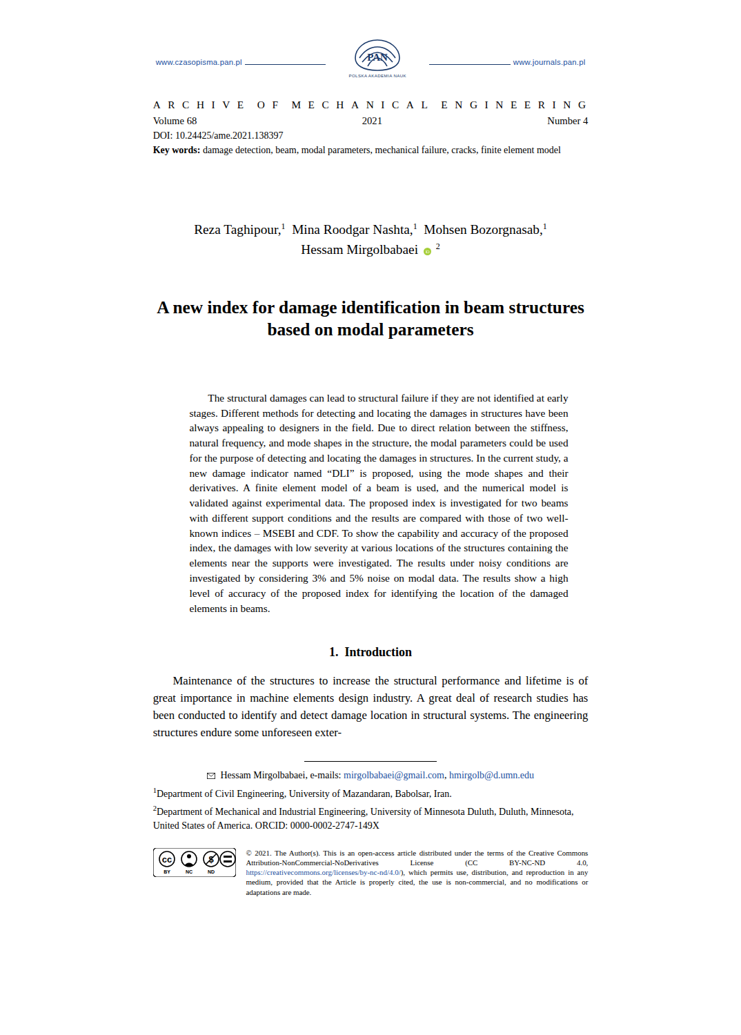www.czasopisma.pan.pl
PAN
POLSKA AKADEMIA NAUK
www.journals.pan.pl
A R C H I V E O F M E C H A N I C A L E N G I N E E R I N G
Volume 68 2021 Number 4
DOI: 10.24425/ame.2021.138397
Key words: damage detection, beam, modal parameters, mechanical failure, cracks, finite element model
Reza Taghipour,1 Mina Roodgar Nashta,1 Mohsen Bozorgnasab,1
Hessam Mirgolbabaei 2
A new index for damage identification in beam structures
based on modal parameters
The structural damages can lead to structural failure if they are not identified at early stages. Different methods for detecting and locating the damages in structures have been always appealing to designers in the field. Due to direct relation between the stiffness, natural frequency, and mode shapes in the structure, the modal parameters could be used for the purpose of detecting and locating the damages in structures. In the current study, a new damage indicator named “DLI” is proposed, using the mode shapes and their derivatives. A finite element model of a beam is used, and the numerical model is validated against experimental data. The proposed index is investigated for two beams with different support conditions and the results are compared with those of two well-known indices – MSEBI and CDF. To show the capability and accuracy of the proposed index, the damages with low severity at various locations of the structures containing the elements near the supports were investigated. The results under noisy conditions are investigated by considering 3% and 5% noise on modal data. The results show a high level of accuracy of the proposed index for identifying the location of the damaged elements in beams.
1. Introduction
Maintenance of the structures to increase the structural performance and lifetime is of great importance in machine elements design industry. A great deal of research studies has been conducted to identify and detect damage location in structural systems. The engineering structures endure some unforeseen exter-
Hessam Mirgolbabaei, e-mails: mirgolbabaei@gmail.com, hmirgolb@d.umn.edu
1Department of Civil Engineering, University of Mazandaran, Babolsar, Iran.
2Department of Mechanical and Industrial Engineering, University of Minnesota Duluth, Duluth, Minnesota, United States of America. ORCID: 0000-0002-2747-149X
cc $ BY NC ND
© 2021. The Author(s). This is an open-access article distributed under the terms of the Creative Commons Attribution-NonCommercial-NoDerivatives License (CC BY-NC-ND 4.0, https://creativecommons.org/licenses/by-nc-nd/4.0/), which permits use, distribution, and reproduction in any medium, provided that the Article is properly cited, the use is non-commercial, and no modifications or adaptations are made.